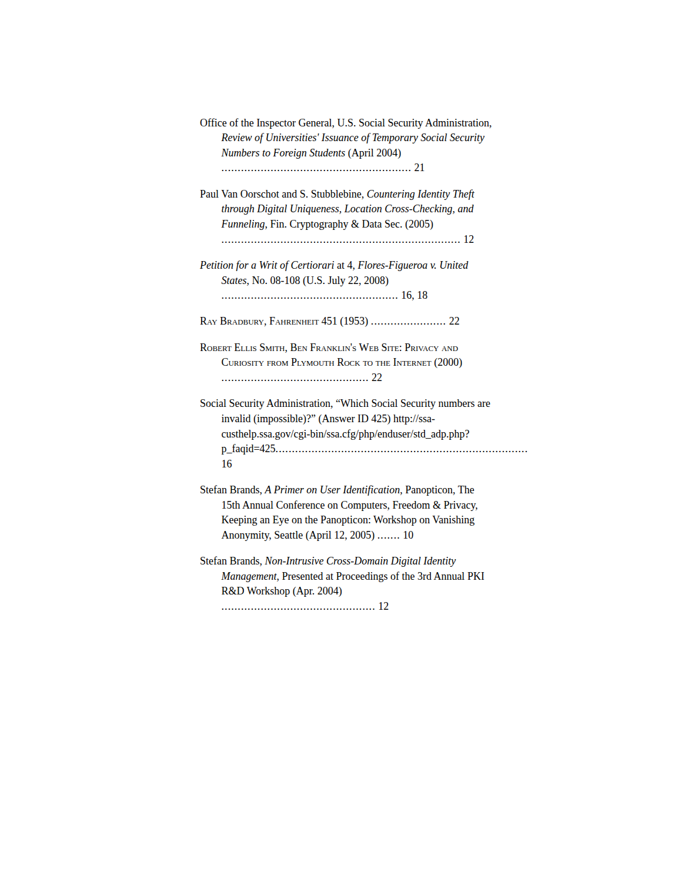Office of the Inspector General, U.S. Social Security Administration, Review of Universities' Issuance of Temporary Social Security Numbers to Foreign Students (April 2004) .......................................................... 21
Paul Van Oorschot and S. Stubblebine, Countering Identity Theft through Digital Uniqueness, Location Cross-Checking, and Funneling, Fin. Cryptography & Data Sec. (2005) ......................................................................... 12
Petition for a Writ of Certiorari at 4, Flores-Figueroa v. United States, No. 08-108 (U.S. July 22, 2008) ...................................................... 16, 18
Ray Bradbury, Fahrenheit 451 (1953) ....................... 22
Robert Ellis Smith, Ben Franklin's Web Site: Privacy and Curiosity from Plymouth Rock to the Internet (2000) ............................................. 22
Social Security Administration, “Which Social Security numbers are invalid (impossible)?” (Answer ID 425) http://ssa-custhelp.ssa.gov/cgi-bin/ssa.cfg/php/enduser/std_adp.php?p_faqid=425............................................................................. 16
Stefan Brands, A Primer on User Identification, Panopticon, The 15th Annual Conference on Computers, Freedom & Privacy, Keeping an Eye on the Panopticon: Workshop on Vanishing Anonymity, Seattle (April 12, 2005) ....... 10
Stefan Brands, Non-Intrusive Cross-Domain Digital Identity Management, Presented at Proceedings of the 3rd Annual PKI R&D Workshop (Apr. 2004) ............................................... 12